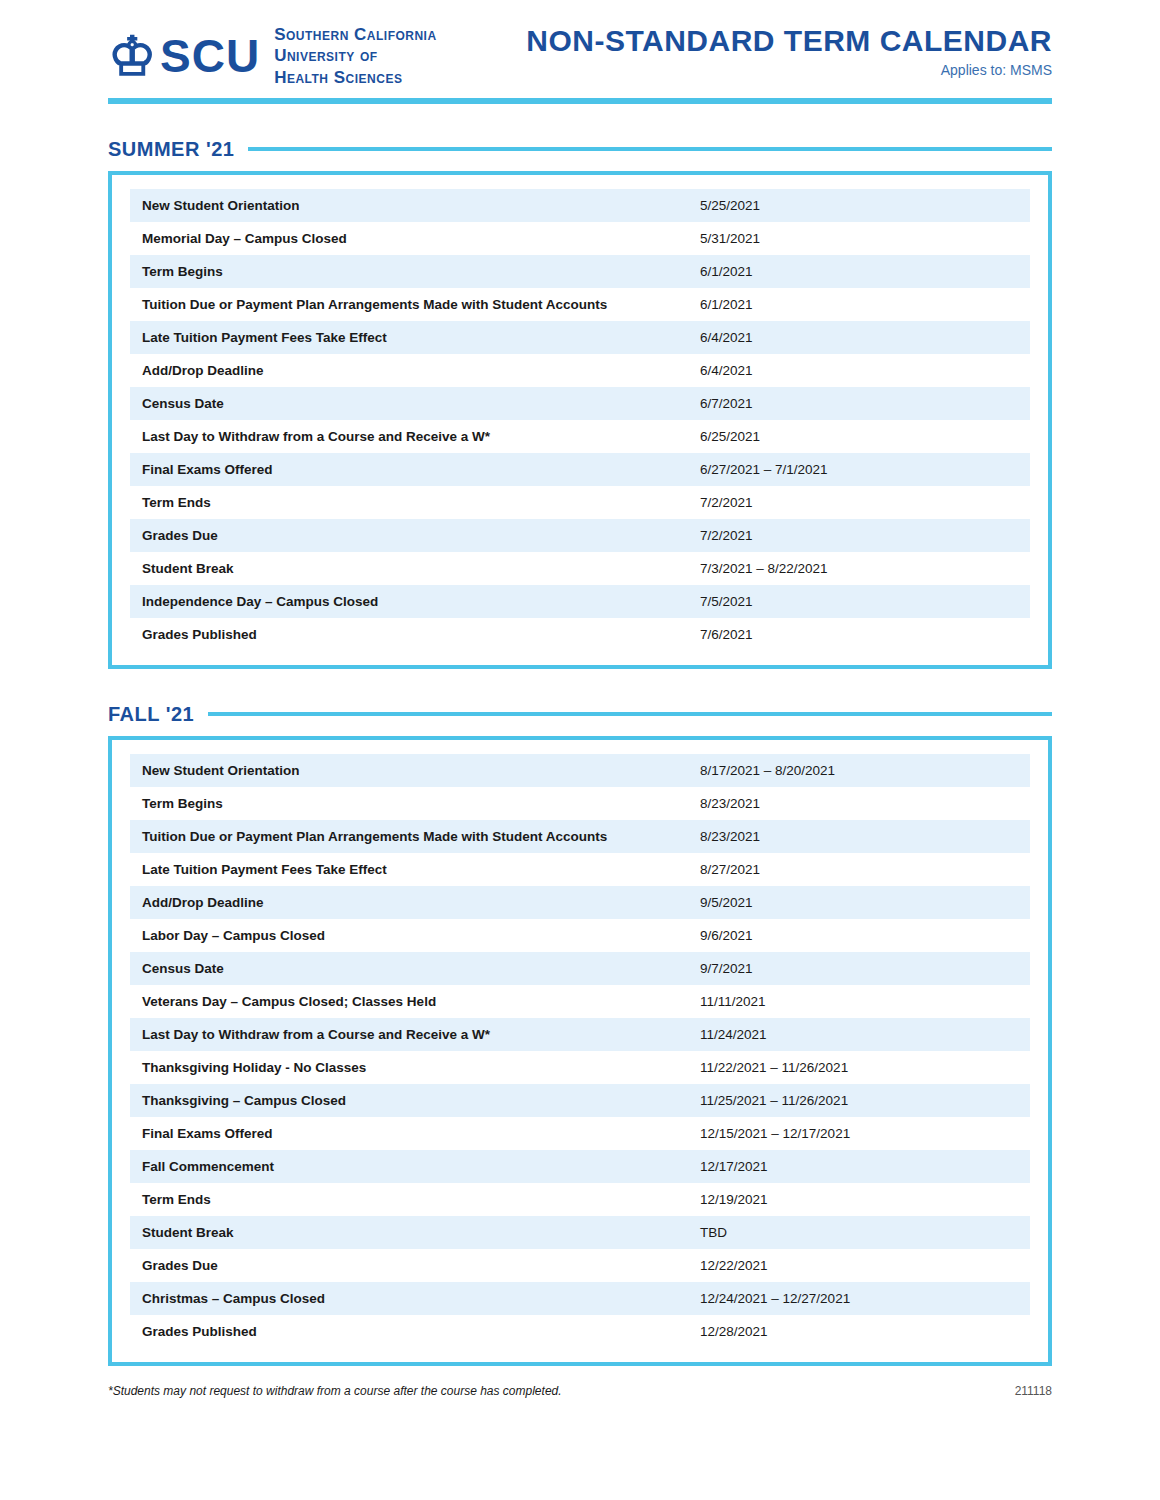♔ SCU
Southern California
University of
Health Sciences
Non-Standard Term Calendar
Applies to: MSMS
Summer '21
| New Student Orientation | 5/25/2021 |
| Memorial Day – Campus Closed | 5/31/2021 |
| Term Begins | 6/1/2021 |
| Tuition Due or Payment Plan Arrangements Made with Student Accounts | 6/1/2021 |
| Late Tuition Payment Fees Take Effect | 6/4/2021 |
| Add/Drop Deadline | 6/4/2021 |
| Census Date | 6/7/2021 |
| Last Day to Withdraw from a Course and Receive a W* | 6/25/2021 |
| Final Exams Offered | 6/27/2021 – 7/1/2021 |
| Term Ends | 7/2/2021 |
| Grades Due | 7/2/2021 |
| Student Break | 7/3/2021 – 8/22/2021 |
| Independence Day – Campus Closed | 7/5/2021 |
| Grades Published | 7/6/2021 |
Fall '21
| New Student Orientation | 8/17/2021 – 8/20/2021 |
| Term Begins | 8/23/2021 |
| Tuition Due or Payment Plan Arrangements Made with Student Accounts | 8/23/2021 |
| Late Tuition Payment Fees Take Effect | 8/27/2021 |
| Add/Drop Deadline | 9/5/2021 |
| Labor Day – Campus Closed | 9/6/2021 |
| Census Date | 9/7/2021 |
| Veterans Day – Campus Closed; Classes Held | 11/11/2021 |
| Last Day to Withdraw from a Course and Receive a W* | 11/24/2021 |
| Thanksgiving Holiday - No Classes | 11/22/2021 – 11/26/2021 |
| Thanksgiving – Campus Closed | 11/25/2021 – 11/26/2021 |
| Final Exams Offered | 12/15/2021 – 12/17/2021 |
| Fall Commencement | 12/17/2021 |
| Term Ends | 12/19/2021 |
| Student Break | TBD |
| Grades Due | 12/22/2021 |
| Christmas – Campus Closed | 12/24/2021 – 12/27/2021 |
| Grades Published | 12/28/2021 |
*Students may not request to withdraw from a course after the course has completed.
211118